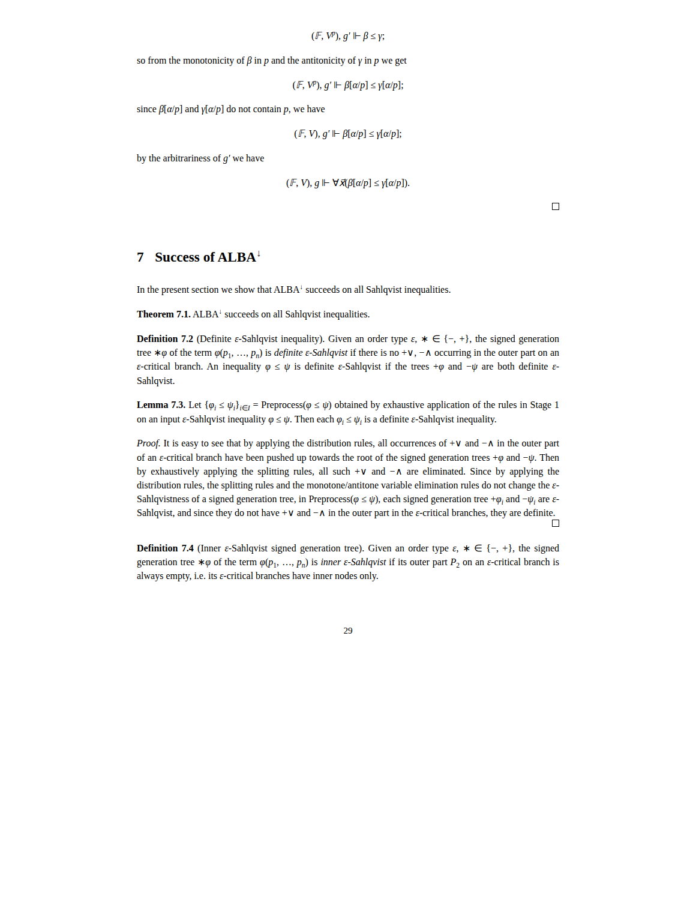(𝔽, Vp), g′ ⊩ β ≤ γ;
so from the monotonicity of β in p and the antitonicity of γ in p we get
(𝔽, Vp), g′ ⊩ β[α/p] ≤ γ[α/p];
since β[α/p] and γ[α/p] do not contain p, we have
(𝔽, V), g′ ⊩ β[α/p] ≤ γ[α/p];
by the arbitrariness of g′ we have
(𝔽, V), g ⊩ ∀x⃗(β[α/p] ≤ γ[α/p]).
7 Success of ALBA↓
In the present section we show that ALBA↓ succeeds on all Sahlqvist inequalities.
Theorem 7.1. ALBA↓ succeeds on all Sahlqvist inequalities.
Definition 7.2 (Definite ε-Sahlqvist inequality). Given an order type ε, ∗ ∈ {−, +}, the signed generation tree ∗φ of the term φ(p1, …, pn) is definite ε-Sahlqvist if there is no +∨, −∧ occurring in the outer part on an ε-critical branch. An inequality φ ≤ ψ is definite ε-Sahlqvist if the trees +φ and −ψ are both definite ε-Sahlqvist.
Lemma 7.3. Let {φi ≤ ψi}i∈I = Preprocess(φ ≤ ψ) obtained by exhaustive application of the rules in Stage 1 on an input ε-Sahlqvist inequality φ ≤ ψ. Then each φi ≤ ψi is a definite ε-Sahlqvist inequality.
Proof. It is easy to see that by applying the distribution rules, all occurrences of +∨ and −∧ in the outer part of an ε-critical branch have been pushed up towards the root of the signed generation trees +φ and −ψ. Then by exhaustively applying the splitting rules, all such +∨ and −∧ are eliminated. Since by applying the distribution rules, the splitting rules and the monotone/antitone variable elimination rules do not change the ε-Sahlqvistness of a signed generation tree, in Preprocess(φ ≤ ψ), each signed generation tree +φi and −ψi are ε-Sahlqvist, and since they do not have +∨ and −∧ in the outer part in the ε-critical branches, they are definite.
Definition 7.4 (Inner ε-Sahlqvist signed generation tree). Given an order type ε, ∗ ∈ {−, +}, the signed generation tree ∗φ of the term φ(p1, …, pn) is inner ε-Sahlqvist if its outer part P2 on an ε-critical branch is always empty, i.e. its ε-critical branches have inner nodes only.
29